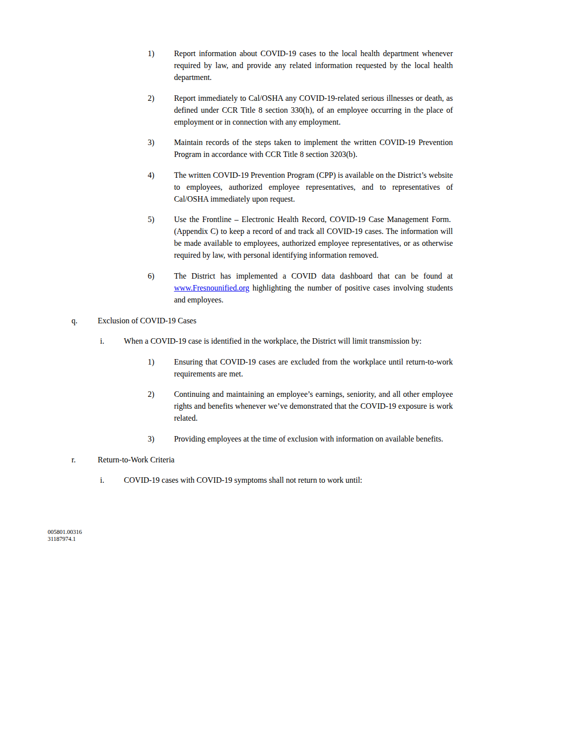1)
Report information about COVID-19 cases to the local health department whenever required by law, and provide any related information requested by the local health department.
2)
Report immediately to Cal/OSHA any COVID-19-related serious illnesses or death, as defined under CCR Title 8 section 330(h), of an employee occurring in the place of employment or in connection with any employment.
3)
Maintain records of the steps taken to implement the written COVID-19 Prevention Program in accordance with CCR Title 8 section 3203(b).
4)
The written COVID-19 Prevention Program (CPP) is available on the District’s website to employees, authorized employee representatives, and to representatives of Cal/OSHA immediately upon request.
5)
Use the Frontline – Electronic Health Record, COVID-19 Case Management Form. (Appendix C) to keep a record of and track all COVID-19 cases. The information will be made available to employees, authorized employee representatives, or as otherwise required by law, with personal identifying information removed.
6)
The District has implemented a COVID data dashboard that can be found at www.Fresnounified.org highlighting the number of positive cases involving students and employees.
q.
Exclusion of COVID-19 Cases
i.
When a COVID-19 case is identified in the workplace, the District will limit transmission by:
1)
Ensuring that COVID-19 cases are excluded from the workplace until return-to-work requirements are met.
2)
Continuing and maintaining an employee’s earnings, seniority, and all other employee rights and benefits whenever we’ve demonstrated that the COVID-19 exposure is work related.
3)
Providing employees at the time of exclusion with information on available benefits.
r.
Return-to-Work Criteria
i.
COVID-19 cases with COVID-19 symptoms shall not return to work until:
005801.00316
31187974.1